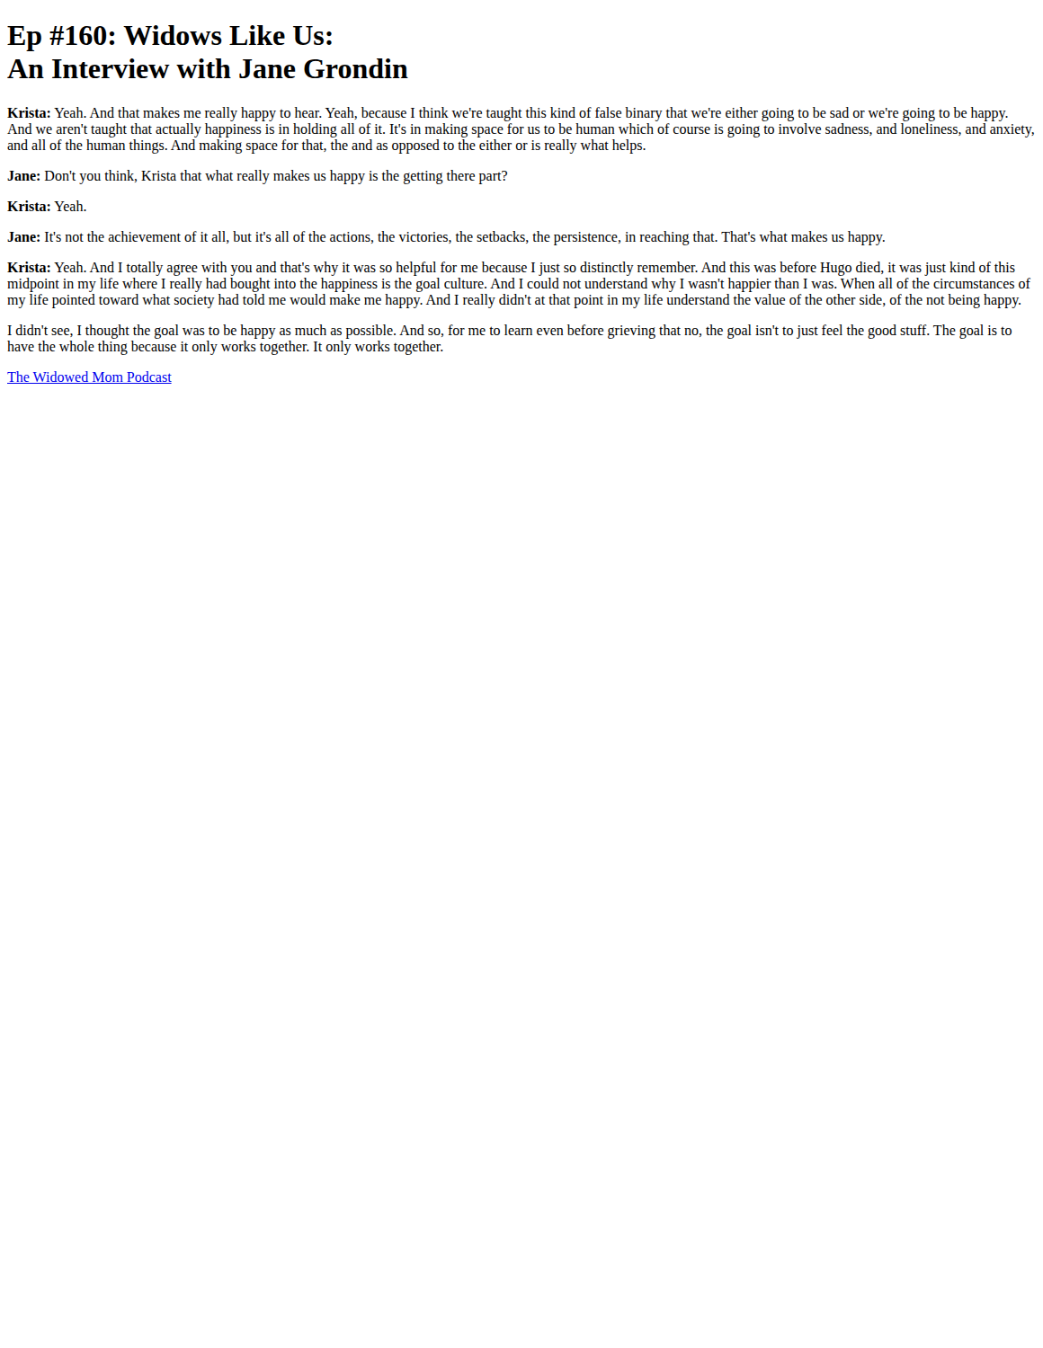Ep #160: Widows Like Us:
An Interview with Jane Grondin
Krista: Yeah. And that makes me really happy to hear. Yeah, because I think we're taught this kind of false binary that we're either going to be sad or we're going to be happy. And we aren't taught that actually happiness is in holding all of it. It's in making space for us to be human which of course is going to involve sadness, and loneliness, and anxiety, and all of the human things. And making space for that, the and as opposed to the either or is really what helps.
Jane: Don't you think, Krista that what really makes us happy is the getting there part?
Krista: Yeah.
Jane: It's not the achievement of it all, but it's all of the actions, the victories, the setbacks, the persistence, in reaching that. That's what makes us happy.
Krista: Yeah. And I totally agree with you and that's why it was so helpful for me because I just so distinctly remember. And this was before Hugo died, it was just kind of this midpoint in my life where I really had bought into the happiness is the goal culture. And I could not understand why I wasn't happier than I was. When all of the circumstances of my life pointed toward what society had told me would make me happy. And I really didn't at that point in my life understand the value of the other side, of the not being happy.
I didn't see, I thought the goal was to be happy as much as possible. And so, for me to learn even before grieving that no, the goal isn't to just feel the good stuff. The goal is to have the whole thing because it only works together. It only works together.
The Widowed Mom Podcast